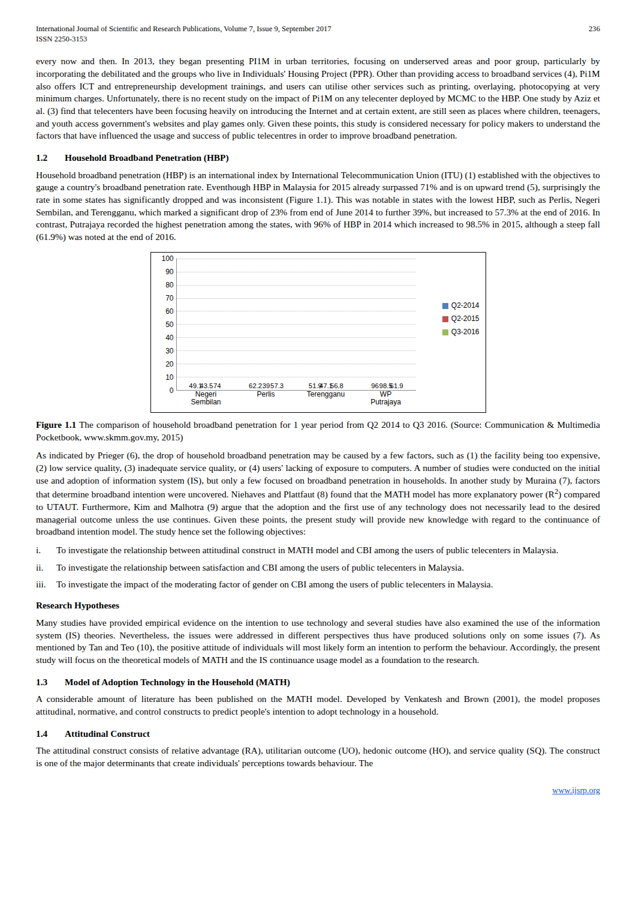International Journal of Scientific and Research Publications, Volume 7, Issue 9, September 2017
ISSN 2250-3153
236
every now and then. In 2013, they began presenting PI1M in urban territories, focusing on underserved areas and poor group, particularly by incorporating the debilitated and the groups who live in Individuals' Housing Project (PPR). Other than providing access to broadband services (4), Pi1M also offers ICT and entrepreneurship development trainings, and users can utilise other services such as printing, overlaying, photocopying at very minimum charges. Unfortunately, there is no recent study on the impact of Pi1M on any telecenter deployed by MCMC to the HBP. One study by Aziz et al. (3) find that telecenters have been focusing heavily on introducing the Internet and at certain extent, are still seen as places where children, teenagers, and youth access government's websites and play games only. Given these points, this study is considered necessary for policy makers to understand the factors that have influenced the usage and success of public telecentres in order to improve broadband penetration.
1.2 Household Broadband Penetration (HBP)
Household broadband penetration (HBP) is an international index by International Telecommunication Union (ITU) (1) established with the objectives to gauge a country's broadband penetration rate. Eventhough HBP in Malaysia for 2015 already surpassed 71% and is on upward trend (5), surprisingly the rate in some states has significantly dropped and was inconsistent (Figure 1.1). This was notable in states with the lowest HBP, such as Perlis, Negeri Sembilan, and Terengganu, which marked a significant drop of 23% from end of June 2014 to further 39%, but increased to 57.3% at the end of 2016. In contrast, Putrajaya recorded the highest penetration among the states, with 96% of HBP in 2014 which increased to 98.5% in 2015, although a steep fall (61.9%) was noted at the end of 2016.
100 90 80 70 60 50 40 30 20 10 0
49.1
43.5
74
62.2
39
57.3
51.9
47.1
56.8
96
98.5
61.9
Negeri
Sembilan
Perlis
Terengganu
WP
Putrajaya
Q2-2014
Q2-2015
Q3-2016
Figure 1.1 The comparison of household broadband penetration for 1 year period from Q2 2014 to Q3 2016. (Source: Communication & Multimedia Pocketbook, www.skmm.gov.my, 2015)
As indicated by Prieger (6), the drop of household broadband penetration may be caused by a few factors, such as (1) the facility being too expensive, (2) low service quality, (3) inadequate service quality, or (4) users' lacking of exposure to computers. A number of studies were conducted on the initial use and adoption of information system (IS), but only a few focused on broadband penetration in households. In another study by Muraina (7), factors that determine broadband intention were uncovered. Niehaves and Plattfaut (8) found that the MATH model has more explanatory power (R2) compared to UTAUT. Furthermore, Kim and Malhotra (9) argue that the adoption and the first use of any technology does not necessarily lead to the desired managerial outcome unless the use continues. Given these points, the present study will provide new knowledge with regard to the continuance of broadband intention model. The study hence set the following objectives:
i. To investigate the relationship between attitudinal construct in MATH model and CBI among the users of public telecenters in Malaysia.
ii. To investigate the relationship between satisfaction and CBI among the users of public telecenters in Malaysia.
iii. To investigate the impact of the moderating factor of gender on CBI among the users of public telecenters in Malaysia.
Research Hypotheses
Many studies have provided empirical evidence on the intention to use technology and several studies have also examined the use of the information system (IS) theories. Nevertheless, the issues were addressed in different perspectives thus have produced solutions only on some issues (7). As mentioned by Tan and Teo (10), the positive attitude of individuals will most likely form an intention to perform the behaviour. Accordingly, the present study will focus on the theoretical models of MATH and the IS continuance usage model as a foundation to the research.
1.3 Model of Adoption Technology in the Household (MATH)
A considerable amount of literature has been published on the MATH model. Developed by Venkatesh and Brown (2001), the model proposes attitudinal, normative, and control constructs to predict people's intention to adopt technology in a household.
1.4 Attitudinal Construct
The attitudinal construct consists of relative advantage (RA), utilitarian outcome (UO), hedonic outcome (HO), and service quality (SQ). The construct is one of the major determinants that create individuals' perceptions towards behaviour. The
www.ijsrp.org